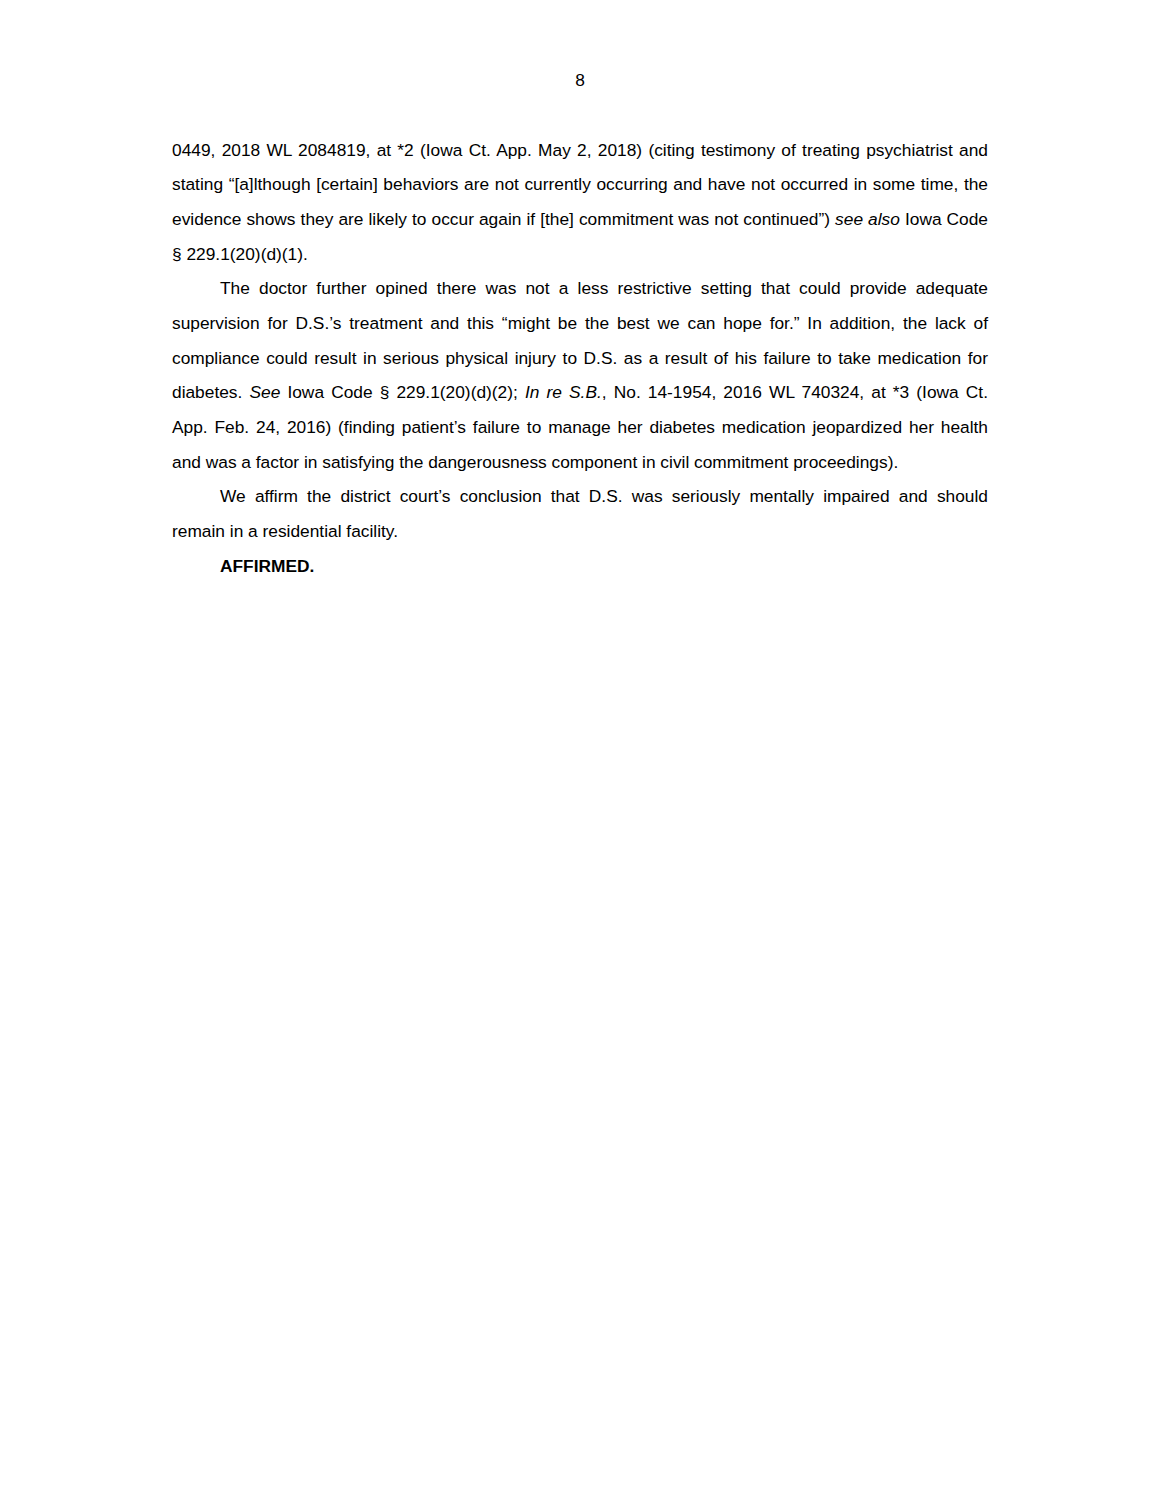8
0449, 2018 WL 2084819, at *2 (Iowa Ct. App. May 2, 2018) (citing testimony of treating psychiatrist and stating “[a]lthough [certain] behaviors are not currently occurring and have not occurred in some time, the evidence shows they are likely to occur again if [the] commitment was not continued”) see also Iowa Code § 229.1(20)(d)(1).
The doctor further opined there was not a less restrictive setting that could provide adequate supervision for D.S.’s treatment and this “might be the best we can hope for.” In addition, the lack of compliance could result in serious physical injury to D.S. as a result of his failure to take medication for diabetes. See Iowa Code § 229.1(20)(d)(2); In re S.B., No. 14-1954, 2016 WL 740324, at *3 (Iowa Ct. App. Feb. 24, 2016) (finding patient’s failure to manage her diabetes medication jeopardized her health and was a factor in satisfying the dangerousness component in civil commitment proceedings).
We affirm the district court’s conclusion that D.S. was seriously mentally impaired and should remain in a residential facility.
AFFIRMED.